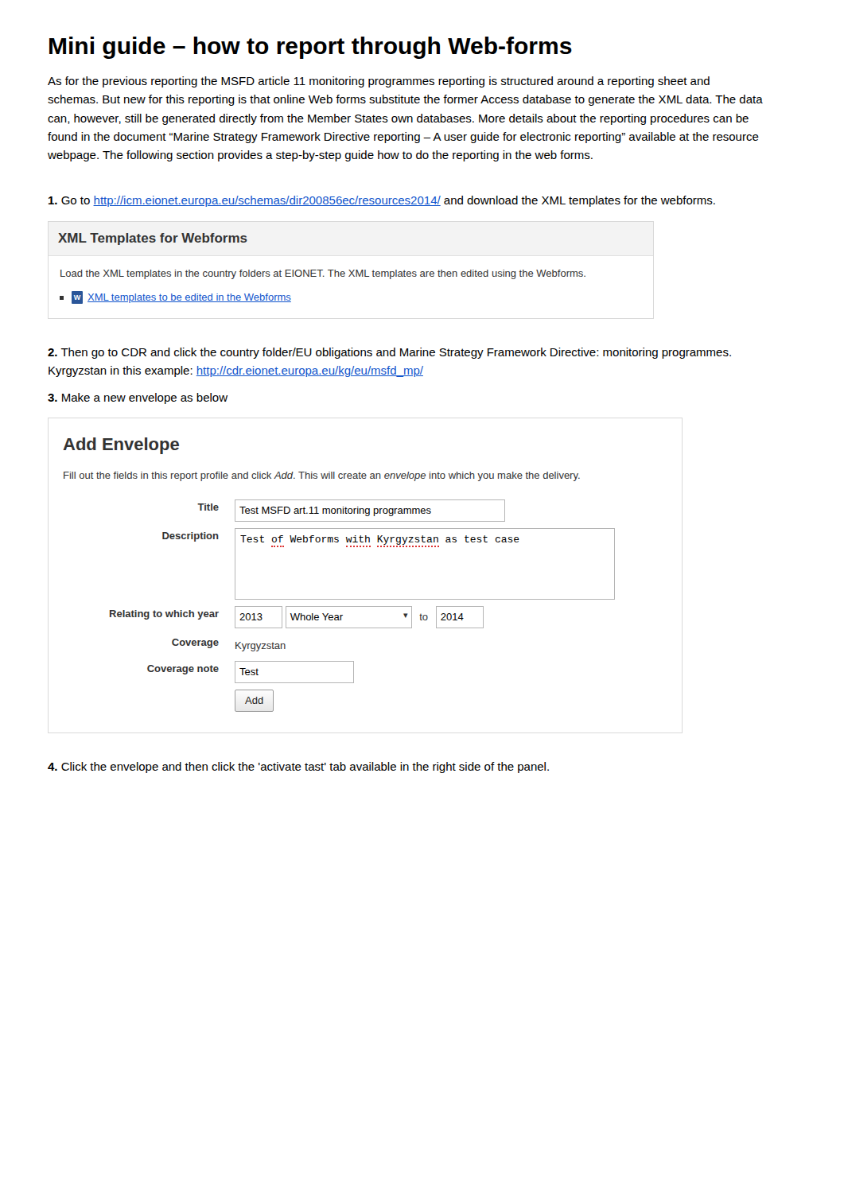Mini guide – how to report through Web-forms
As for the previous reporting the MSFD article 11 monitoring programmes reporting is structured around a reporting sheet and schemas. But new for this reporting is that online Web forms substitute the former Access database to generate the XML data. The data can, however, still be generated directly from the Member States own databases. More details about the reporting procedures can be found in the document “Marine Strategy Framework Directive reporting – A user guide for electronic reporting” available at the resource webpage. The following section provides a step-by-step guide how to do the reporting in the web forms.
1. Go to http://icm.eionet.europa.eu/schemas/dir200856ec/resources2014/ and download the XML templates for the webforms.
XML Templates for Webforms
Load the XML templates in the country folders at EIONET. The XML templates are then edited using the Webforms.
W XML templates to be edited in the Webforms
2. Then go to CDR and click the country folder/EU obligations and Marine Strategy Framework Directive: monitoring programmes. Kyrgyzstan in this example: http://cdr.eionet.europa.eu/kg/eu/msfd_mp/
3. Make a new envelope as below
Add Envelope
Fill out the fields in this report profile and click Add. This will create an envelope into which you make the delivery.
| Title | Test MSFD art.11 monitoring programmes |
| Description | Test of Webforms with Kyrgyzstan as test case |
| Relating to which year | 2013 Whole Year to 2014 |
| Coverage | Kyrgyzstan |
| Coverage note | Test |
| | Add |
4. Click the envelope and then click the 'activate tast' tab available in the right side of the panel.